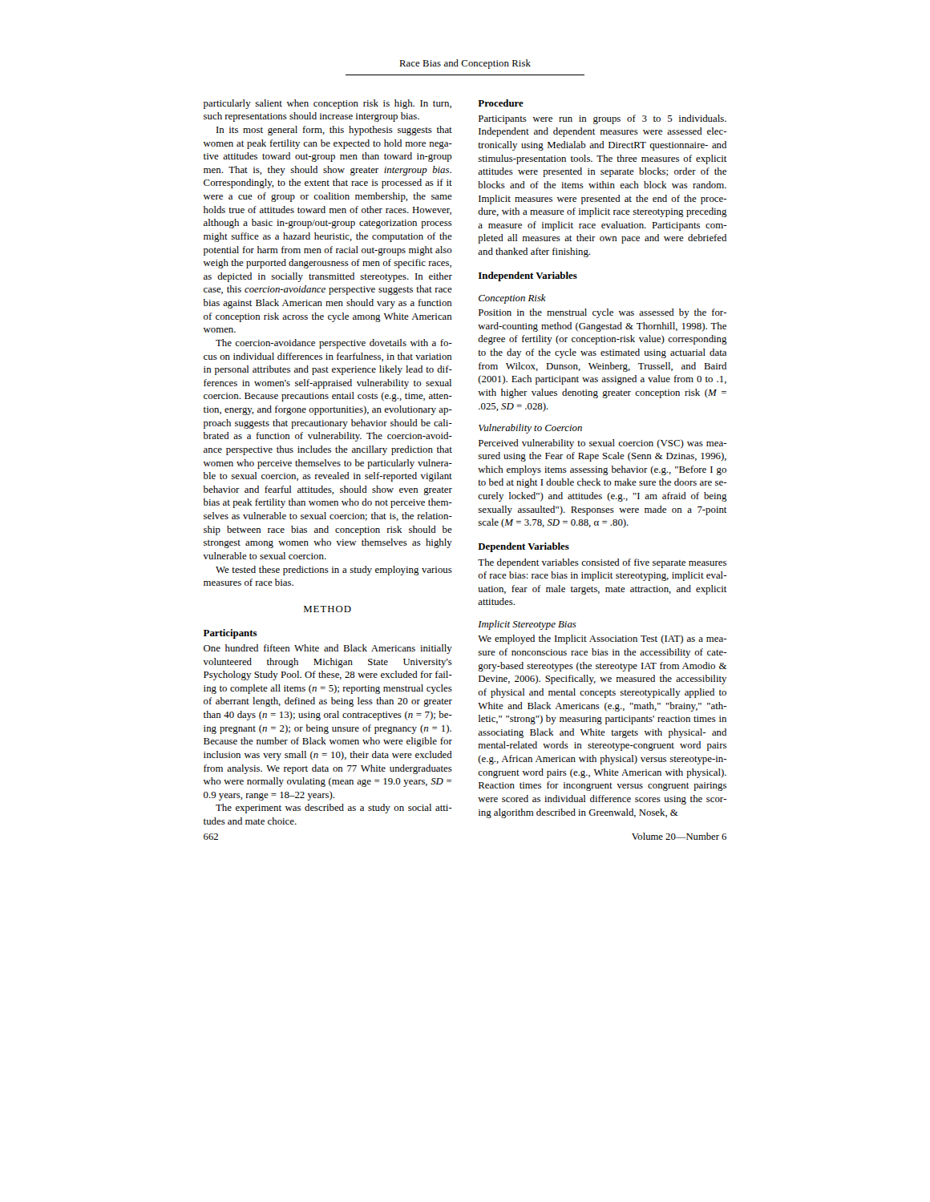Race Bias and Conception Risk
particularly salient when conception risk is high. In turn, such representations should increase intergroup bias.
In its most general form, this hypothesis suggests that women at peak fertility can be expected to hold more negative attitudes toward out-group men than toward in-group men. That is, they should show greater intergroup bias. Correspondingly, to the extent that race is processed as if it were a cue of group or coalition membership, the same holds true of attitudes toward men of other races. However, although a basic in-group/out-group categorization process might suffice as a hazard heuristic, the computation of the potential for harm from men of racial out-groups might also weigh the purported dangerousness of men of specific races, as depicted in socially transmitted stereotypes. In either case, this coercion-avoidance perspective suggests that race bias against Black American men should vary as a function of conception risk across the cycle among White American women.
The coercion-avoidance perspective dovetails with a focus on individual differences in fearfulness, in that variation in personal attributes and past experience likely lead to differences in women's self-appraised vulnerability to sexual coercion. Because precautions entail costs (e.g., time, attention, energy, and forgone opportunities), an evolutionary approach suggests that precautionary behavior should be calibrated as a function of vulnerability. The coercion-avoidance perspective thus includes the ancillary prediction that women who perceive themselves to be particularly vulnerable to sexual coercion, as revealed in self-reported vigilant behavior and fearful attitudes, should show even greater bias at peak fertility than women who do not perceive themselves as vulnerable to sexual coercion; that is, the relationship between race bias and conception risk should be strongest among women who view themselves as highly vulnerable to sexual coercion.
We tested these predictions in a study employing various measures of race bias.
Method
Participants
One hundred fifteen White and Black Americans initially volunteered through Michigan State University's Psychology Study Pool. Of these, 28 were excluded for failing to complete all items (n = 5); reporting menstrual cycles of aberrant length, defined as being less than 20 or greater than 40 days (n = 13); using oral contraceptives (n = 7); being pregnant (n = 2); or being unsure of pregnancy (n = 1). Because the number of Black women who were eligible for inclusion was very small (n = 10), their data were excluded from analysis. We report data on 77 White undergraduates who were normally ovulating (mean age = 19.0 years, SD = 0.9 years, range = 18–22 years).
The experiment was described as a study on social attitudes and mate choice.
Procedure
Participants were run in groups of 3 to 5 individuals. Independent and dependent measures were assessed electronically using Medialab and DirectRT questionnaire- and stimulus-presentation tools. The three measures of explicit attitudes were presented in separate blocks; order of the blocks and of the items within each block was random. Implicit measures were presented at the end of the procedure, with a measure of implicit race stereotyping preceding a measure of implicit race evaluation. Participants completed all measures at their own pace and were debriefed and thanked after finishing.
Independent Variables
Conception Risk
Position in the menstrual cycle was assessed by the forward-counting method (Gangestad & Thornhill, 1998). The degree of fertility (or conception-risk value) corresponding to the day of the cycle was estimated using actuarial data from Wilcox, Dunson, Weinberg, Trussell, and Baird (2001). Each participant was assigned a value from 0 to .1, with higher values denoting greater conception risk (M = .025, SD = .028).
Vulnerability to Coercion
Perceived vulnerability to sexual coercion (VSC) was measured using the Fear of Rape Scale (Senn & Dzinas, 1996), which employs items assessing behavior (e.g., "Before I go to bed at night I double check to make sure the doors are securely locked") and attitudes (e.g., "I am afraid of being sexually assaulted"). Responses were made on a 7-point scale (M = 3.78, SD = 0.88, α = .80).
Dependent Variables
The dependent variables consisted of five separate measures of race bias: race bias in implicit stereotyping, implicit evaluation, fear of male targets, mate attraction, and explicit attitudes.
Implicit Stereotype Bias
We employed the Implicit Association Test (IAT) as a measure of nonconscious race bias in the accessibility of category-based stereotypes (the stereotype IAT from Amodio & Devine, 2006). Specifically, we measured the accessibility of physical and mental concepts stereotypically applied to White and Black Americans (e.g., "math," "brainy," "athletic," "strong") by measuring participants' reaction times in associating Black and White targets with physical- and mental-related words in stereotype-congruent word pairs (e.g., African American with physical) versus stereotype-incongruent word pairs (e.g., White American with physical). Reaction times for incongruent versus congruent pairings were scored as individual difference scores using the scoring algorithm described in Greenwald, Nosek, &
662
Volume 20—Number 6